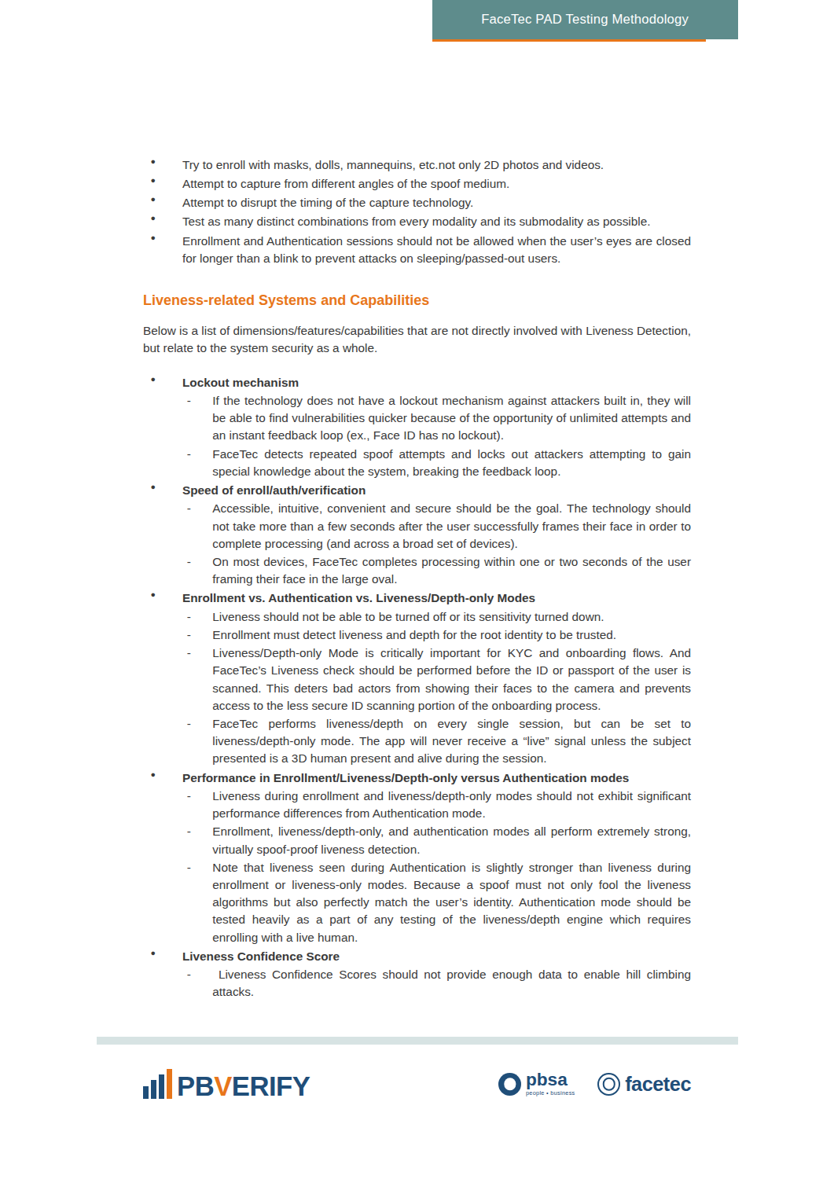FaceTec PAD Testing Methodology
Try to enroll with masks, dolls, mannequins, etc.not only 2D photos and videos.
Attempt to capture from different angles of the spoof medium.
Attempt to disrupt the timing of the capture technology.
Test as many distinct combinations from every modality and its submodality as possible.
Enrollment and Authentication sessions should not be allowed when the user’s eyes are closed for longer than a blink to prevent attacks on sleeping/passed-out users.
Liveness-related Systems and Capabilities
Below is a list of dimensions/features/capabilities that are not directly involved with Liveness Detection, but relate to the system security as a whole.
Lockout mechanism
If the technology does not have a lockout mechanism against attackers built in, they will be able to find vulnerabilities quicker because of the opportunity of unlimited attempts and an instant feedback loop (ex., Face ID has no lockout).
FaceTec detects repeated spoof attempts and locks out attackers attempting to gain special knowledge about the system, breaking the feedback loop.
Speed of enroll/auth/verification
Accessible, intuitive, convenient and secure should be the goal. The technology should not take more than a few seconds after the user successfully frames their face in order to complete processing (and across a broad set of devices).
On most devices, FaceTec completes processing within one or two seconds of the user framing their face in the large oval.
Enrollment vs. Authentication vs. Liveness/Depth-only Modes
Liveness should not be able to be turned off or its sensitivity turned down.
Enrollment must detect liveness and depth for the root identity to be trusted.
Liveness/Depth-only Mode is critically important for KYC and onboarding flows. And FaceTec’s Liveness check should be performed before the ID or passport of the user is scanned. This deters bad actors from showing their faces to the camera and prevents access to the less secure ID scanning portion of the onboarding process.
FaceTec performs liveness/depth on every single session, but can be set to liveness/depth-only mode. The app will never receive a “live” signal unless the subject presented is a 3D human present and alive during the session.
Performance in Enrollment/Liveness/Depth-only versus Authentication modes
Liveness during enrollment and liveness/depth-only modes should not exhibit significant performance differences from Authentication mode.
Enrollment, liveness/depth-only, and authentication modes all perform extremely strong, virtually spoof-proof liveness detection.
Note that liveness seen during Authentication is slightly stronger than liveness during enrollment or liveness-only modes. Because a spoof must not only fool the liveness algorithms but also perfectly match the user’s identity. Authentication mode should be tested heavily as a part of any testing of the liveness/depth engine which requires enrolling with a live human.
Liveness Confidence Score
Liveness Confidence Scores should not provide enough data to enable hill climbing attacks.
PB VERIFY
pbsa
people • business
facetec